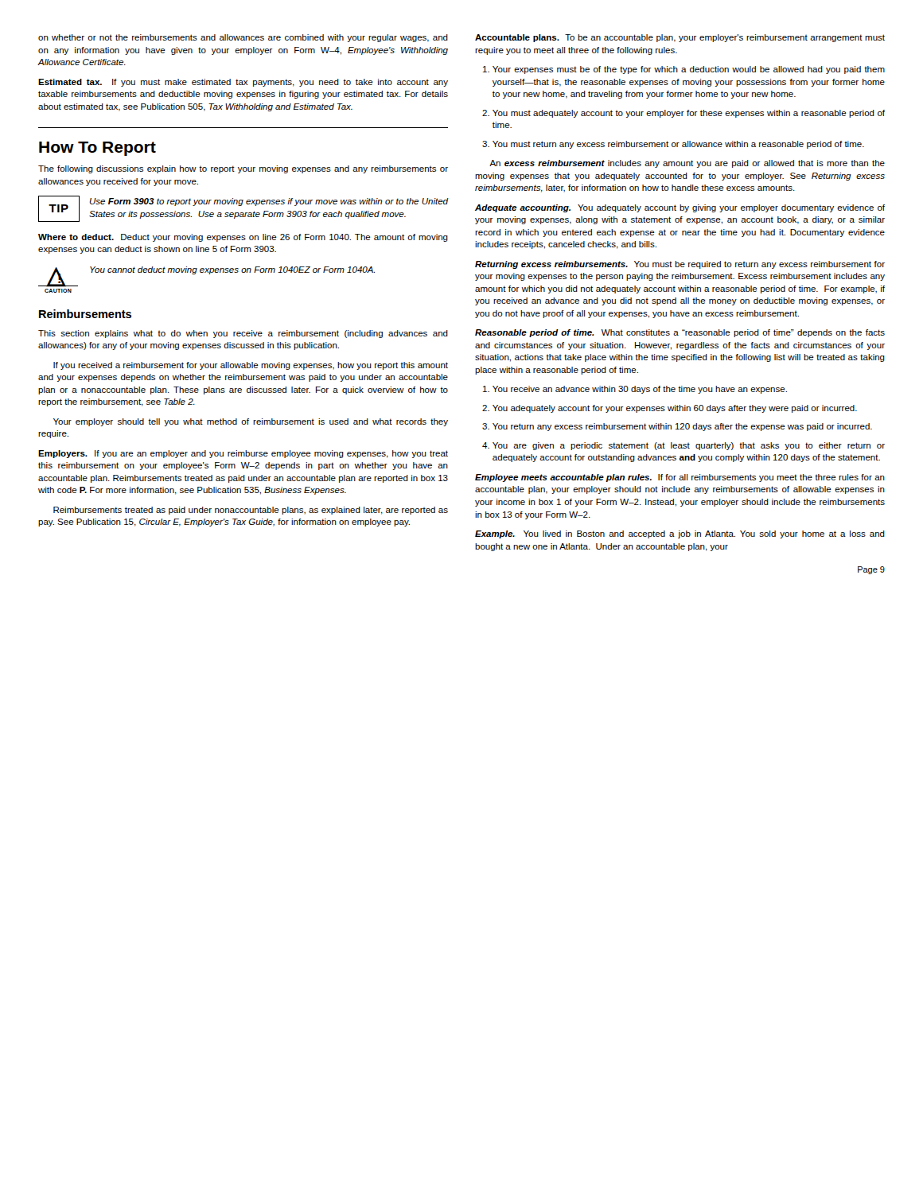on whether or not the reimbursements and allowances are combined with your regular wages, and on any information you have given to your employer on Form W–4, Employee's Withholding Allowance Certificate.
Estimated tax. If you must make estimated tax payments, you need to take into account any taxable reimbursements and deductible moving expenses in figuring your estimated tax. For details about estimated tax, see Publication 505, Tax Withholding and Estimated Tax.
How To Report
The following discussions explain how to report your moving expenses and any reimbursements or allowances you received for your move.
TIP
Use Form 3903 to report your moving expenses if your move was within or to the United States or its possessions. Use a separate Form 3903 for each qualified move.
Where to deduct. Deduct your moving expenses on line 26 of Form 1040. The amount of moving expenses you can deduct is shown on line 5 of Form 3903.
△!
CAUTION
You cannot deduct moving expenses on Form 1040EZ or Form 1040A.
Reimbursements
This section explains what to do when you receive a reimbursement (including advances and allowances) for any of your moving expenses discussed in this publication.
If you received a reimbursement for your allowable moving expenses, how you report this amount and your expenses depends on whether the reimbursement was paid to you under an accountable plan or a nonaccountable plan. These plans are discussed later. For a quick overview of how to report the reimbursement, see Table 2.
Your employer should tell you what method of reimbursement is used and what records they require.
Employers. If you are an employer and you reimburse employee moving expenses, how you treat this reimbursement on your employee's Form W–2 depends in part on whether you have an accountable plan. Reimbursements treated as paid under an accountable plan are reported in box 13 with code P. For more information, see Publication 535, Business Expenses.
Reimbursements treated as paid under nonaccountable plans, as explained later, are reported as pay. See Publication 15, Circular E, Employer's Tax Guide, for information on employee pay.
Accountable plans. To be an accountable plan, your employer's reimbursement arrangement must require you to meet all three of the following rules.
Your expenses must be of the type for which a deduction would be allowed had you paid them yourself—that is, the reasonable expenses of moving your possessions from your former home to your new home, and traveling from your former home to your new home.
You must adequately account to your employer for these expenses within a reasonable period of time.
You must return any excess reimbursement or allowance within a reasonable period of time.
An excess reimbursement includes any amount you are paid or allowed that is more than the moving expenses that you adequately accounted for to your employer. See Returning excess reimbursements, later, for information on how to handle these excess amounts.
Adequate accounting. You adequately account by giving your employer documentary evidence of your moving expenses, along with a statement of expense, an account book, a diary, or a similar record in which you entered each expense at or near the time you had it. Documentary evidence includes receipts, canceled checks, and bills.
Returning excess reimbursements. You must be required to return any excess reimbursement for your moving expenses to the person paying the reimbursement. Excess reimbursement includes any amount for which you did not adequately account within a reasonable period of time. For example, if you received an advance and you did not spend all the money on deductible moving expenses, or you do not have proof of all your expenses, you have an excess reimbursement.
Reasonable period of time. What constitutes a “reasonable period of time” depends on the facts and circumstances of your situation. However, regardless of the facts and circumstances of your situation, actions that take place within the time specified in the following list will be treated as taking place within a reasonable period of time.
You receive an advance within 30 days of the time you have an expense.
You adequately account for your expenses within 60 days after they were paid or incurred.
You return any excess reimbursement within 120 days after the expense was paid or incurred.
You are given a periodic statement (at least quarterly) that asks you to either return or adequately account for outstanding advances and you comply within 120 days of the statement.
Employee meets accountable plan rules. If for all reimbursements you meet the three rules for an accountable plan, your employer should not include any reimbursements of allowable expenses in your income in box 1 of your Form W–2. Instead, your employer should include the reimbursements in box 13 of your Form W–2.
Example. You lived in Boston and accepted a job in Atlanta. You sold your home at a loss and bought a new one in Atlanta. Under an accountable plan, your
Page 9